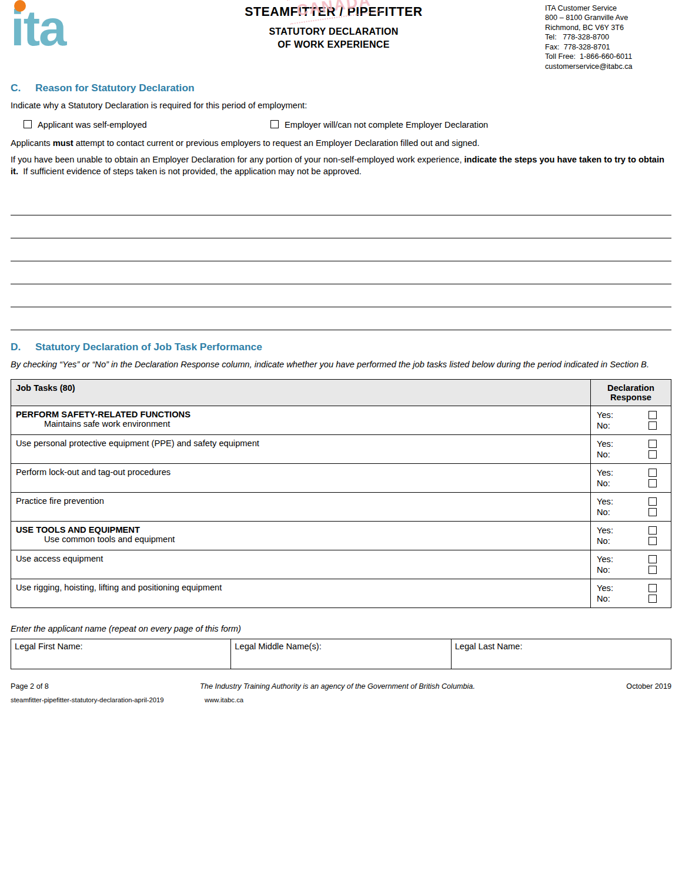ita
CANADA
STEAMFITTER / PIPEFITTER
STATUTORY DECLARATION
OF WORK EXPERIENCE
ITA Customer Service
800 – 8100 Granville Ave
Richmond, BC V6Y 3T6
Tel: 778-328-8700
Fax: 778-328-8701
Toll Free: 1-866-660-6011
customerservice@itabc.ca
C. Reason for Statutory Declaration
Indicate why a Statutory Declaration is required for this period of employment:
Applicant was self-employed
Employer will/can not complete Employer Declaration
Applicants must attempt to contact current or previous employers to request an Employer Declaration filled out and signed.
If you have been unable to obtain an Employer Declaration for any portion of your non-self-employed work experience, indicate the steps you have taken to try to obtain it. If sufficient evidence of steps taken is not provided, the application may not be approved.
D. Statutory Declaration of Job Task Performance
By checking “Yes” or “No” in the Declaration Response column, indicate whether you have performed the job tasks listed below during the period indicated in Section B.
| Job Tasks (80) | Declaration Response |
| --- | --- |
| PERFORM SAFETY-RELATED FUNCTIONS Maintains safe work environment | Yes: No: |
| Use personal protective equipment (PPE) and safety equipment | Yes: No: |
| Perform lock-out and tag-out procedures | Yes: No: |
| Practice fire prevention | Yes: No: |
| USE TOOLS AND EQUIPMENT Use common tools and equipment | Yes: No: |
| Use access equipment | Yes: No: |
| Use rigging, hoisting, lifting and positioning equipment | Yes: No: |
Enter the applicant name (repeat on every page of this form)
| Legal First Name: | Legal Middle Name(s): | Legal Last Name: |
Page 2 of 8
The Industry Training Authority is an agency of the Government of British Columbia.
October 2019
steamfitter-pipefitter-statutory-declaration-april-2019
www.itabc.ca